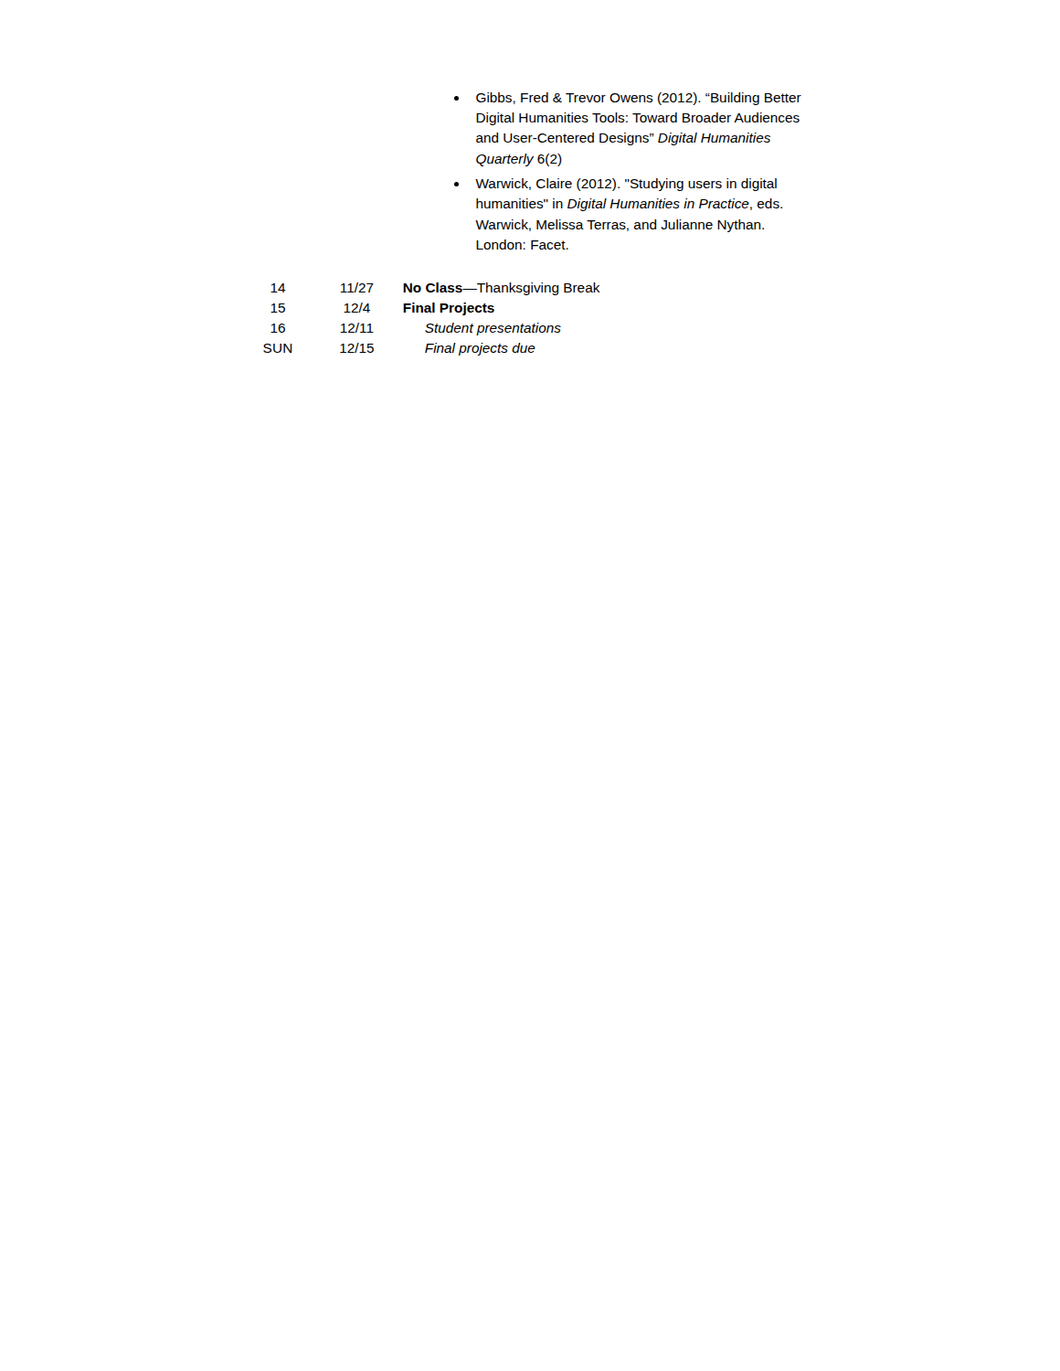Gibbs, Fred & Trevor Owens (2012). “Building Better Digital Humanities Tools: Toward Broader Audiences and User-Centered Designs” Digital Humanities Quarterly 6(2)
Warwick, Claire (2012). "Studying users in digital humanities" in Digital Humanities in Practice, eds. Warwick, Melissa Terras, and Julianne Nythan. London: Facet.
| 14 | 11/27 | No Class —Thanksgiving Break |
| 15 | 12/4 | Final Projects |
| 16 | 12/11 | Student presentations |
| SUN | 12/15 | Final projects due |